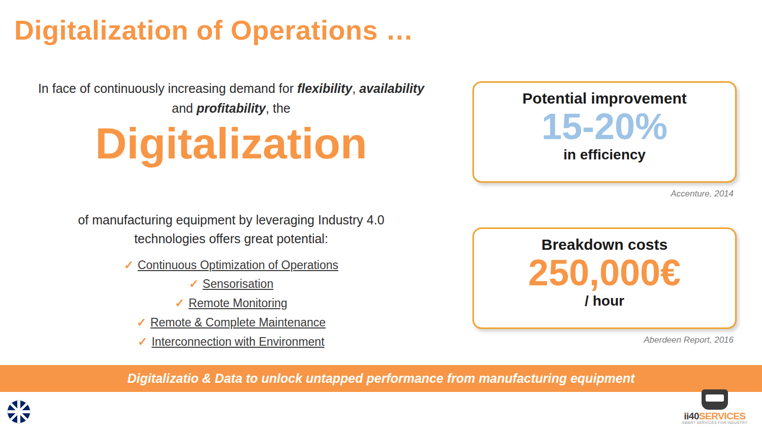Digitalization of Operations …
In face of continuously increasing demand for flexibility, availability and profitability, the
Digitalization Digitalization
of manufacturing equipment by leveraging Industry 4.0 technologies offers great potential:
✓Continuous Optimization of Operations
✓Sensorisation
✓Remote Monitoring
✓Remote & Complete Maintenance
✓Interconnection with Environment
Potential improvement
15-20%
in efficiency
Accenture, 2014
Breakdown costs
250,000€
/ hour
Aberdeen Report, 2016
Digitalizatio & Data to unlock untapped performance from manufacturing equipment
ii40 SERVICES SMART SERVICES FOR INDUSTRY